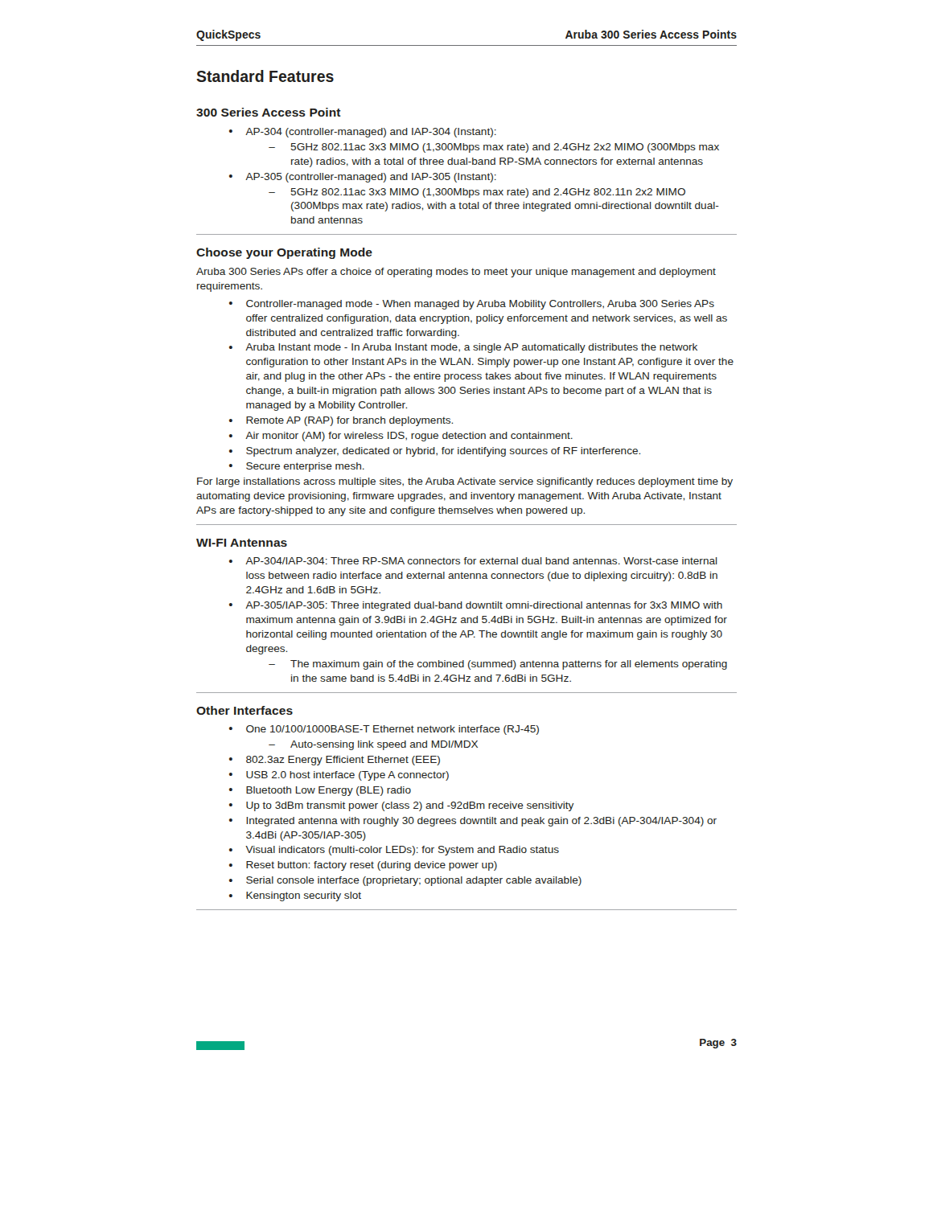QuickSpecs Aruba 300 Series Access Points
Standard Features
300 Series Access Point
AP-304 (controller-managed) and IAP-304 (Instant):
5GHz 802.11ac 3x3 MIMO (1,300Mbps max rate) and 2.4GHz 2x2 MIMO (300Mbps max rate) radios, with a total of three dual-band RP-SMA connectors for external antennas
AP-305 (controller-managed) and IAP-305 (Instant):
5GHz 802.11ac 3x3 MIMO (1,300Mbps max rate) and 2.4GHz 802.11n 2x2 MIMO (300Mbps max rate) radios, with a total of three integrated omni-directional downtilt dual-band antennas
Choose your Operating Mode
Aruba 300 Series APs offer a choice of operating modes to meet your unique management and deployment requirements.
Controller-managed mode - When managed by Aruba Mobility Controllers, Aruba 300 Series APs offer centralized configuration, data encryption, policy enforcement and network services, as well as distributed and centralized traffic forwarding.
Aruba Instant mode - In Aruba Instant mode, a single AP automatically distributes the network configuration to other Instant APs in the WLAN. Simply power-up one Instant AP, configure it over the air, and plug in the other APs - the entire process takes about five minutes. If WLAN requirements change, a built-in migration path allows 300 Series instant APs to become part of a WLAN that is managed by a Mobility Controller.
Remote AP (RAP) for branch deployments.
Air monitor (AM) for wireless IDS, rogue detection and containment.
Spectrum analyzer, dedicated or hybrid, for identifying sources of RF interference.
Secure enterprise mesh.
For large installations across multiple sites, the Aruba Activate service significantly reduces deployment time by automating device provisioning, firmware upgrades, and inventory management. With Aruba Activate, Instant APs are factory-shipped to any site and configure themselves when powered up.
WI-FI Antennas
AP-304/IAP-304: Three RP-SMA connectors for external dual band antennas. Worst-case internal loss between radio interface and external antenna connectors (due to diplexing circuitry): 0.8dB in 2.4GHz and 1.6dB in 5GHz.
AP-305/IAP-305: Three integrated dual-band downtilt omni-directional antennas for 3x3 MIMO with maximum antenna gain of 3.9dBi in 2.4GHz and 5.4dBi in 5GHz. Built-in antennas are optimized for horizontal ceiling mounted orientation of the AP. The downtilt angle for maximum gain is roughly 30 degrees.
The maximum gain of the combined (summed) antenna patterns for all elements operating in the same band is 5.4dBi in 2.4GHz and 7.6dBi in 5GHz.
Other Interfaces
One 10/100/1000BASE-T Ethernet network interface (RJ-45)
Auto-sensing link speed and MDI/MDX
802.3az Energy Efficient Ethernet (EEE)
USB 2.0 host interface (Type A connector)
Bluetooth Low Energy (BLE) radio
Up to 3dBm transmit power (class 2) and -92dBm receive sensitivity
Integrated antenna with roughly 30 degrees downtilt and peak gain of 2.3dBi (AP-304/IAP-304) or 3.4dBi (AP-305/IAP-305)
Visual indicators (multi-color LEDs): for System and Radio status
Reset button: factory reset (during device power up)
Serial console interface (proprietary; optional adapter cable available)
Kensington security slot
Page 3